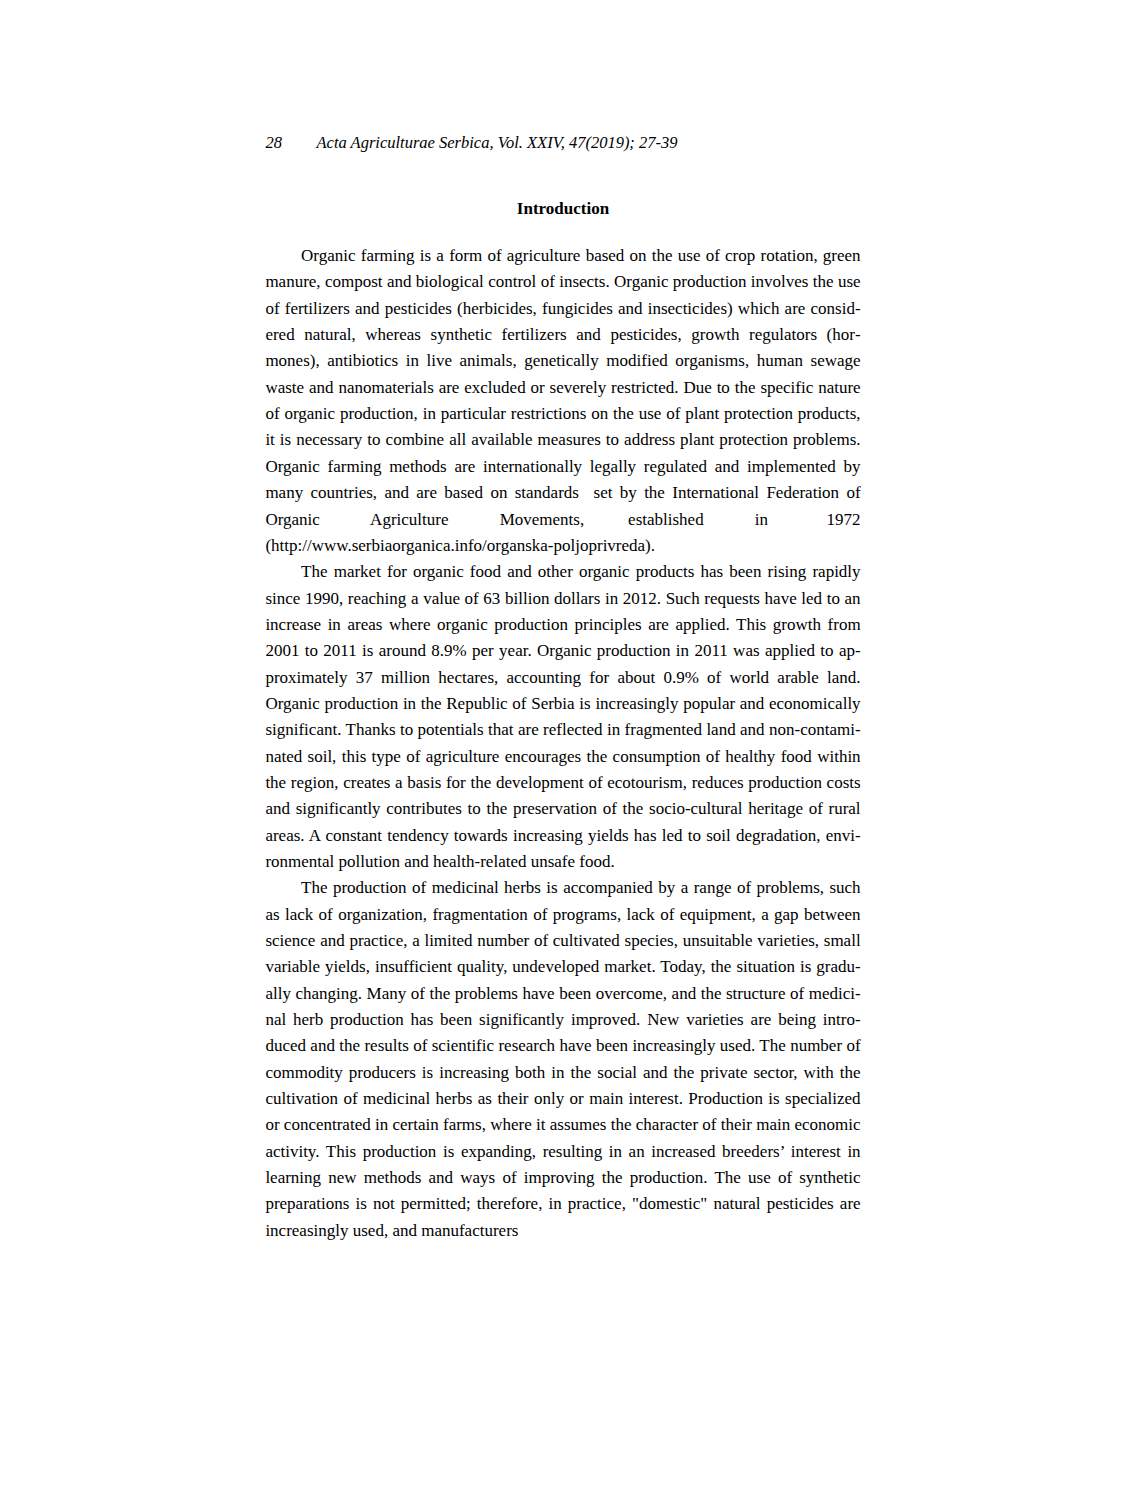28 Acta Agriculturae Serbica, Vol. XXIV, 47(2019); 27-39
Introduction
Organic farming is a form of agriculture based on the use of crop rotation, green manure, compost and biological control of insects. Organic production involves the use of fertilizers and pesticides (herbicides, fungicides and insecticides) which are considered natural, whereas synthetic fertilizers and pesticides, growth regulators (hormones), antibiotics in live animals, genetically modified organisms, human sewage waste and nanomaterials are excluded or severely restricted. Due to the specific nature of organic production, in particular restrictions on the use of plant protection products, it is necessary to combine all available measures to address plant protection problems. Organic farming methods are internationally legally regulated and implemented by many countries, and are based on standards set by the International Federation of Organic Agriculture Movements, established in 1972 (http://www.serbiaorganica.info/organska-poljoprivreda).
The market for organic food and other organic products has been rising rapidly since 1990, reaching a value of 63 billion dollars in 2012. Such requests have led to an increase in areas where organic production principles are applied. This growth from 2001 to 2011 is around 8.9% per year. Organic production in 2011 was applied to approximately 37 million hectares, accounting for about 0.9% of world arable land. Organic production in the Republic of Serbia is increasingly popular and economically significant. Thanks to potentials that are reflected in fragmented land and non-contaminated soil, this type of agriculture encourages the consumption of healthy food within the region, creates a basis for the development of ecotourism, reduces production costs and significantly contributes to the preservation of the socio-cultural heritage of rural areas. A constant tendency towards increasing yields has led to soil degradation, environmental pollution and health-related unsafe food.
The production of medicinal herbs is accompanied by a range of problems, such as lack of organization, fragmentation of programs, lack of equipment, a gap between science and practice, a limited number of cultivated species, unsuitable varieties, small variable yields, insufficient quality, undeveloped market. Today, the situation is gradually changing. Many of the problems have been overcome, and the structure of medicinal herb production has been significantly improved. New varieties are being introduced and the results of scientific research have been increasingly used. The number of commodity producers is increasing both in the social and the private sector, with the cultivation of medicinal herbs as their only or main interest. Production is specialized or concentrated in certain farms, where it assumes the character of their main economic activity. This production is expanding, resulting in an increased breeders’ interest in learning new methods and ways of improving the production. The use of synthetic preparations is not permitted; therefore, in practice, "domestic" natural pesticides are increasingly used, and manufacturers